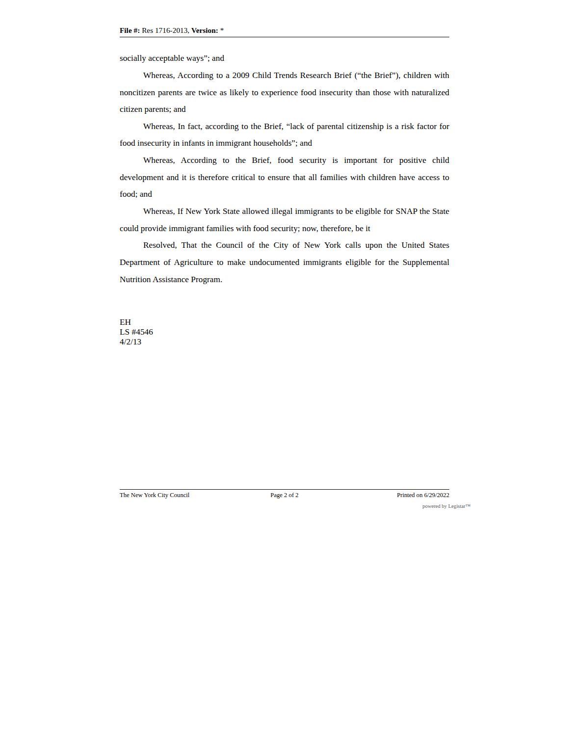File #: Res 1716-2013, Version: *
socially acceptable ways”; and
Whereas, According to a 2009 Child Trends Research Brief (“the Brief”), children with noncitizen parents are twice as likely to experience food insecurity than those with naturalized citizen parents; and
Whereas, In fact, according to the Brief, “lack of parental citizenship is a risk factor for food insecurity in infants in immigrant households”; and
Whereas, According to the Brief, food security is important for positive child development and it is therefore critical to ensure that all families with children have access to food; and
Whereas, If New York State allowed illegal immigrants to be eligible for SNAP the State could provide immigrant families with food security; now, therefore, be it
Resolved, That the Council of the City of New York calls upon the United States Department of Agriculture to make undocumented immigrants eligible for the Supplemental Nutrition Assistance Program.
EH
LS #4546
4/2/13
The New York City Council
Page 2 of 2
Printed on 6/29/2022
powered by Legistar™